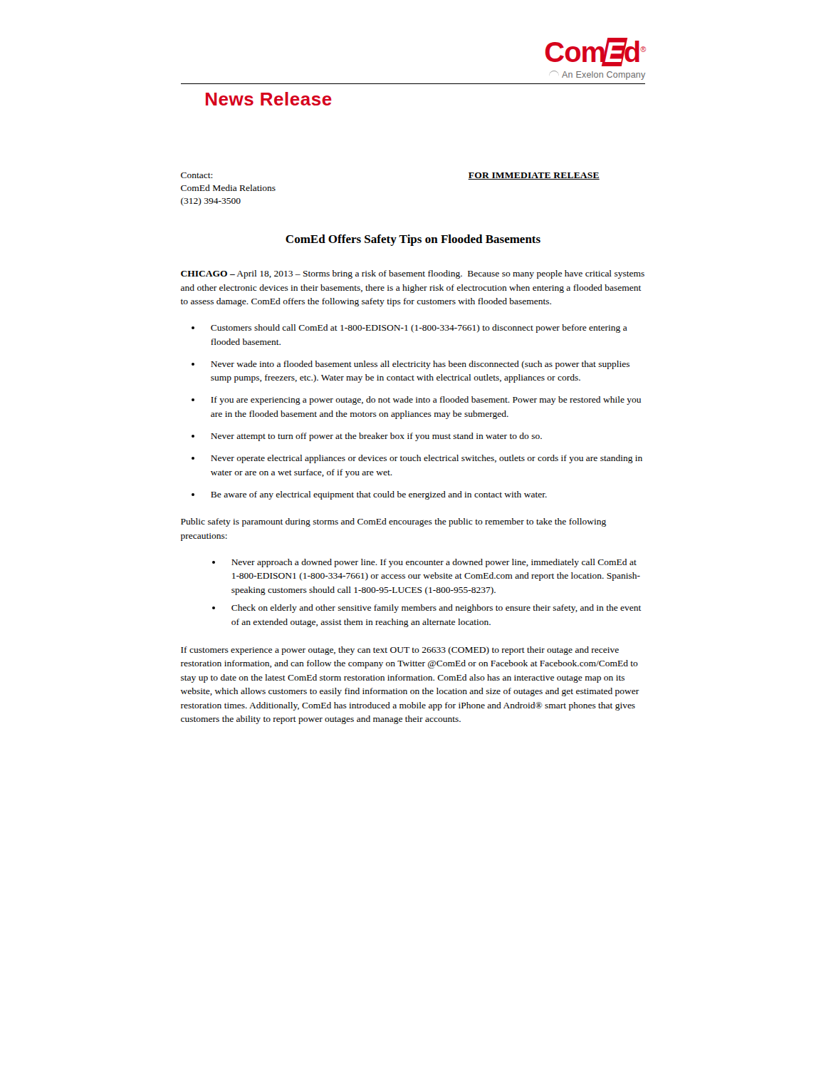ComEd®
An Exelon Company
News Release
Contact:
ComEd Media Relations
(312) 394-3500
FOR IMMEDIATE RELEASE
ComEd Offers Safety Tips on Flooded Basements
CHICAGO – April 18, 2013 – Storms bring a risk of basement flooding. Because so many people have critical systems and other electronic devices in their basements, there is a higher risk of electrocution when entering a flooded basement to assess damage. ComEd offers the following safety tips for customers with flooded basements.
Customers should call ComEd at 1-800-EDISON-1 (1-800-334-7661) to disconnect power before entering a flooded basement.
Never wade into a flooded basement unless all electricity has been disconnected (such as power that supplies sump pumps, freezers, etc.). Water may be in contact with electrical outlets, appliances or cords.
If you are experiencing a power outage, do not wade into a flooded basement. Power may be restored while you are in the flooded basement and the motors on appliances may be submerged.
Never attempt to turn off power at the breaker box if you must stand in water to do so.
Never operate electrical appliances or devices or touch electrical switches, outlets or cords if you are standing in water or are on a wet surface, of if you are wet.
Be aware of any electrical equipment that could be energized and in contact with water.
Public safety is paramount during storms and ComEd encourages the public to remember to take the following precautions:
Never approach a downed power line. If you encounter a downed power line, immediately call ComEd at 1-800-EDISON1 (1-800-334-7661) or access our website at ComEd.com and report the location. Spanish-speaking customers should call 1-800-95-LUCES (1-800-955-8237).
Check on elderly and other sensitive family members and neighbors to ensure their safety, and in the event of an extended outage, assist them in reaching an alternate location.
If customers experience a power outage, they can text OUT to 26633 (COMED) to report their outage and receive restoration information, and can follow the company on Twitter @ComEd or on Facebook at Facebook.com/ComEd to stay up to date on the latest ComEd storm restoration information. ComEd also has an interactive outage map on its website, which allows customers to easily find information on the location and size of outages and get estimated power restoration times. Additionally, ComEd has introduced a mobile app for iPhone and Android® smart phones that gives customers the ability to report power outages and manage their accounts.